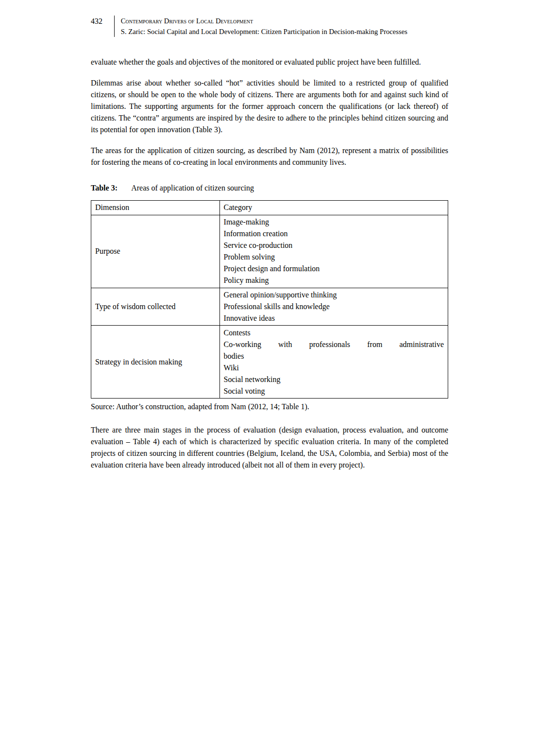432
Contemporary Drivers of Local Development
S. Zaric: Social Capital and Local Development: Citizen Participation in Decision-making Processes
evaluate whether the goals and objectives of the monitored or evaluated public project have been fulfilled.
Dilemmas arise about whether so-called “hot” activities should be limited to a restricted group of qualified citizens, or should be open to the whole body of citizens. There are arguments both for and against such kind of limitations. The supporting arguments for the former approach concern the qualifications (or lack thereof) of citizens. The “contra” arguments are inspired by the desire to adhere to the principles behind citizen sourcing and its potential for open innovation (Table 3).
The areas for the application of citizen sourcing, as described by Nam (2012), represent a matrix of possibilities for fostering the means of co-creating in local environments and community lives.
Table 3: Areas of application of citizen sourcing
| Dimension | Category |
| Purpose | Image-making Information creation Service co-production Problem solving Project design and formulation Policy making |
| Type of wisdom collected | General opinion/supportive thinking Professional skills and knowledge Innovative ideas |
| Strategy in decision making | Contests Co-working with professionals from administrative bodies Wiki Social networking Social voting |
Source: Author’s construction, adapted from Nam (2012, 14; Table 1).
There are three main stages in the process of evaluation (design evaluation, process evaluation, and outcome evaluation – Table 4) each of which is characterized by specific evaluation criteria. In many of the completed projects of citizen sourcing in different countries (Belgium, Iceland, the USA, Colombia, and Serbia) most of the evaluation criteria have been already introduced (albeit not all of them in every project).